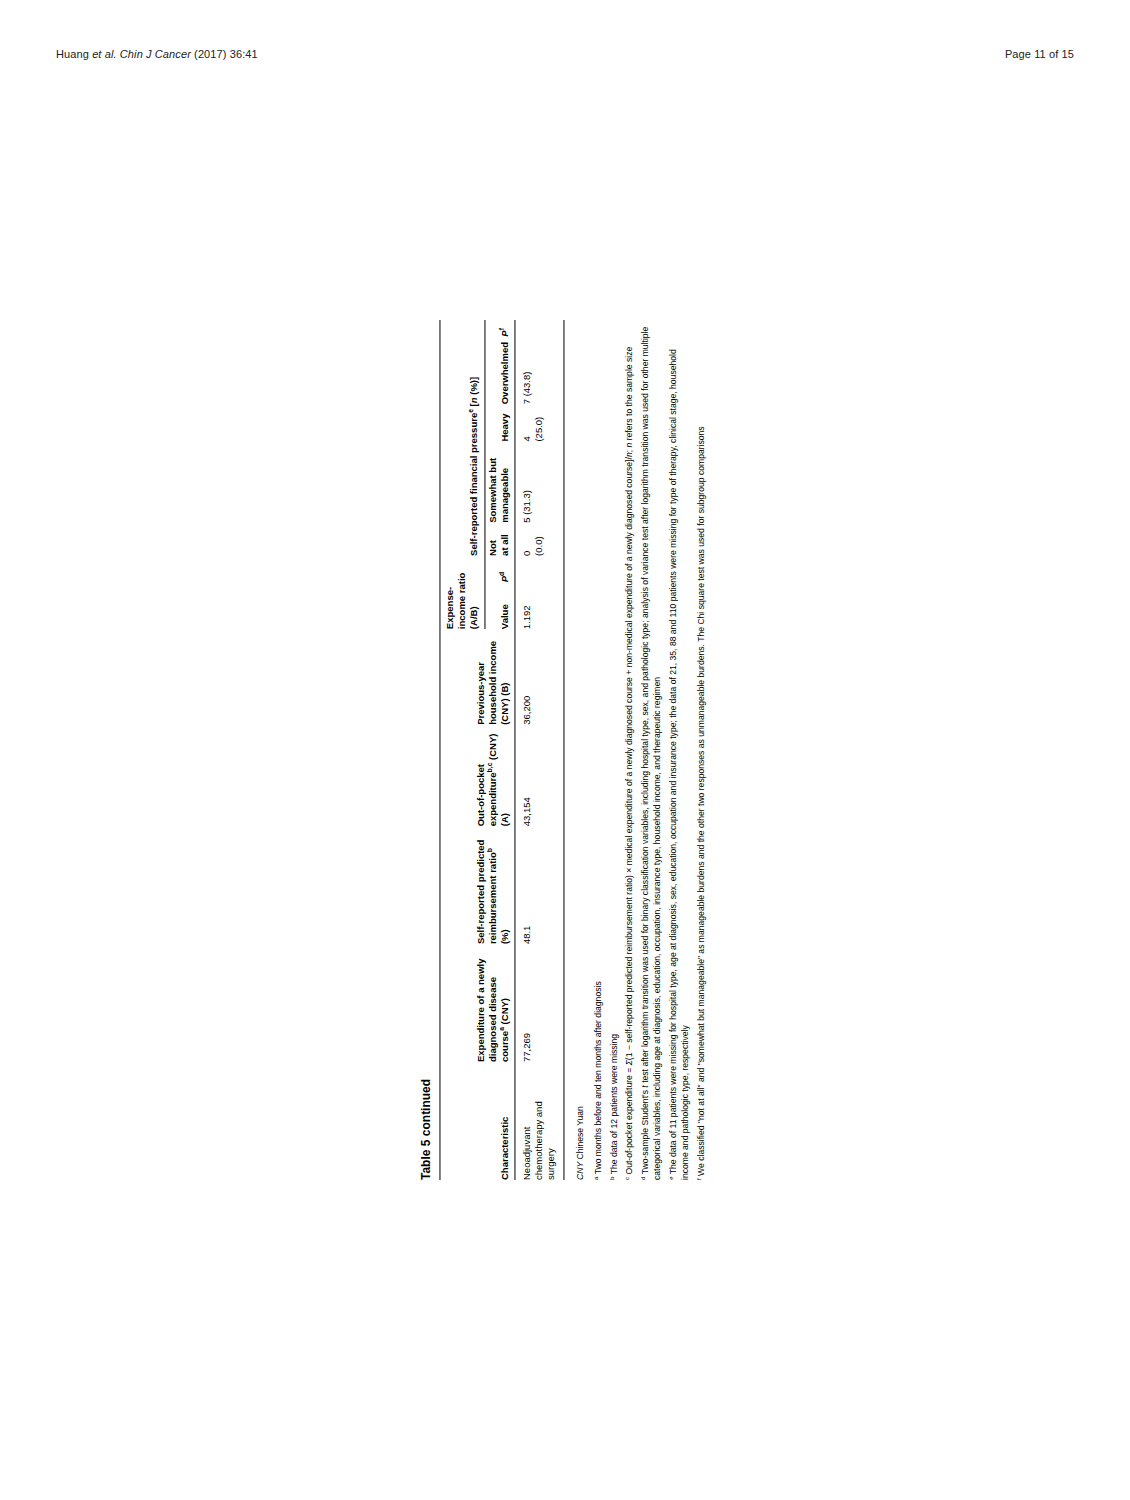Huang et al. Chin J Cancer (2017) 36:41
Page 11 of 15
Table 5 continued
| Characteristic | Expenditure of a newly diagnosed disease course a (CNY) | Self-reported predicted reimbursement ratio b (%) | Out-of-pocket expenditure b,c (CNY) (A) | Previous-year household income (CNY) (B) | Expense-income ratio (A/B) | Self-reported financial pressure e [ n (%)] |
| --- | --- | --- | --- | --- | --- | --- |
| Value | P d | Not at all | Somewhat but manageable | Heavy | Overwhelmed P f |
| Neoadjuvant chemotherapy and surgery | 77,269 | 48.1 | 43,154 | 36,200 | 1.192 | | 0 (0.0) | 5 (31.3) | 4 (25.0) | 7 (43.8) |
CNY Chinese Yuan
a Two months before and ten months after diagnosis
b The data of 12 patients were missing
c Out-of-pocket expenditure = Σ(1 − self-reported predicted reimbursement ratio) × medical expenditure of a newly diagnosed course + non-medical expenditure of a newly diagnosed course]/n; n refers to the sample size
d Two-sample Student's t test after logarithm transition was used for binary classification variables, including hospital type, sex, and pathologic type; analysis of variance test after logarithm transition was used for other multiple categorical variables, including age at diagnosis, education, occupation, insurance type, household income, and therapeutic regimen
e The data of 11 patients were missing for hospital type, age at diagnosis, sex, education, occupation and insurance type; the data of 21, 35, 88 and 110 patients were missing for type of therapy, clinical stage, household income and pathologic type, respectively
f We classified "not at all" and "somewhat but manageable" as manageable burdens and the other two responses as unmanageable burdens. The Chi square test was used for subgroup comparisons